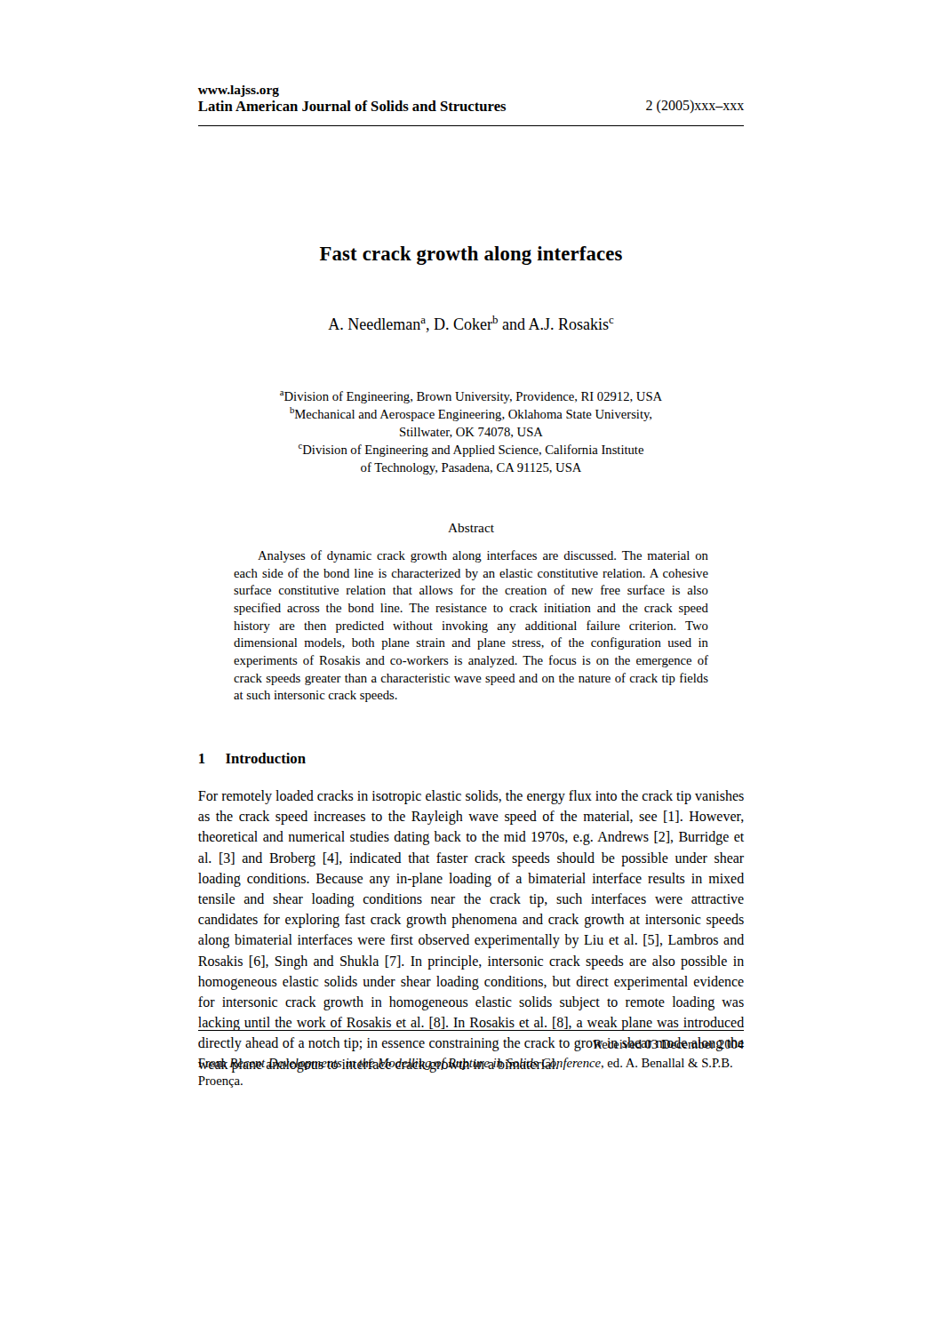www.lajss.org
Latin American Journal of Solids and Structures
2 (2005)xxx–xxx
Fast crack growth along interfaces
A. Needlemana, D. Cokerb and A.J. Rosakisc
aDivision of Engineering, Brown University, Providence, RI 02912, USA
bMechanical and Aerospace Engineering, Oklahoma State University,
Stillwater, OK 74078, USA
cDivision of Engineering and Applied Science, California Institute
of Technology, Pasadena, CA 91125, USA
Abstract
Analyses of dynamic crack growth along interfaces are discussed. The material on each side of the bond line is characterized by an elastic constitutive relation. A cohesive surface constitutive relation that allows for the creation of new free surface is also specified across the bond line. The resistance to crack initiation and the crack speed history are then predicted without invoking any additional failure criterion. Two dimensional models, both plane strain and plane stress, of the configuration used in experiments of Rosakis and co-workers is analyzed. The focus is on the emergence of crack speeds greater than a characteristic wave speed and on the nature of crack tip fields at such intersonic crack speeds.
1 Introduction
For remotely loaded cracks in isotropic elastic solids, the energy flux into the crack tip vanishes as the crack speed increases to the Rayleigh wave speed of the material, see [1]. However, theoretical and numerical studies dating back to the mid 1970s, e.g. Andrews [2], Burridge et al. [3] and Broberg [4], indicated that faster crack speeds should be possible under shear loading conditions. Because any in-plane loading of a bimaterial interface results in mixed tensile and shear loading conditions near the crack tip, such interfaces were attractive candidates for exploring fast crack growth phenomena and crack growth at intersonic speeds along bimaterial interfaces were first observed experimentally by Liu et al. [5], Lambros and Rosakis [6], Singh and Shukla [7]. In principle, intersonic crack speeds are also possible in homogeneous elastic solids under shear loading conditions, but direct experimental evidence for intersonic crack growth in homogeneous elastic solids subject to remote loading was lacking until the work of Rosakis et al. [8]. In Rosakis et al. [8], a weak plane was introduced directly ahead of a notch tip; in essence constraining the crack to grow in shear mode along the weak plane analogous to interface crack growth in a bimaterial.
Received 03 December 2004
From Recent Developments in the Modelling of Rupture in Solids Conference, ed. A. Benallal & S.P.B. Proença.